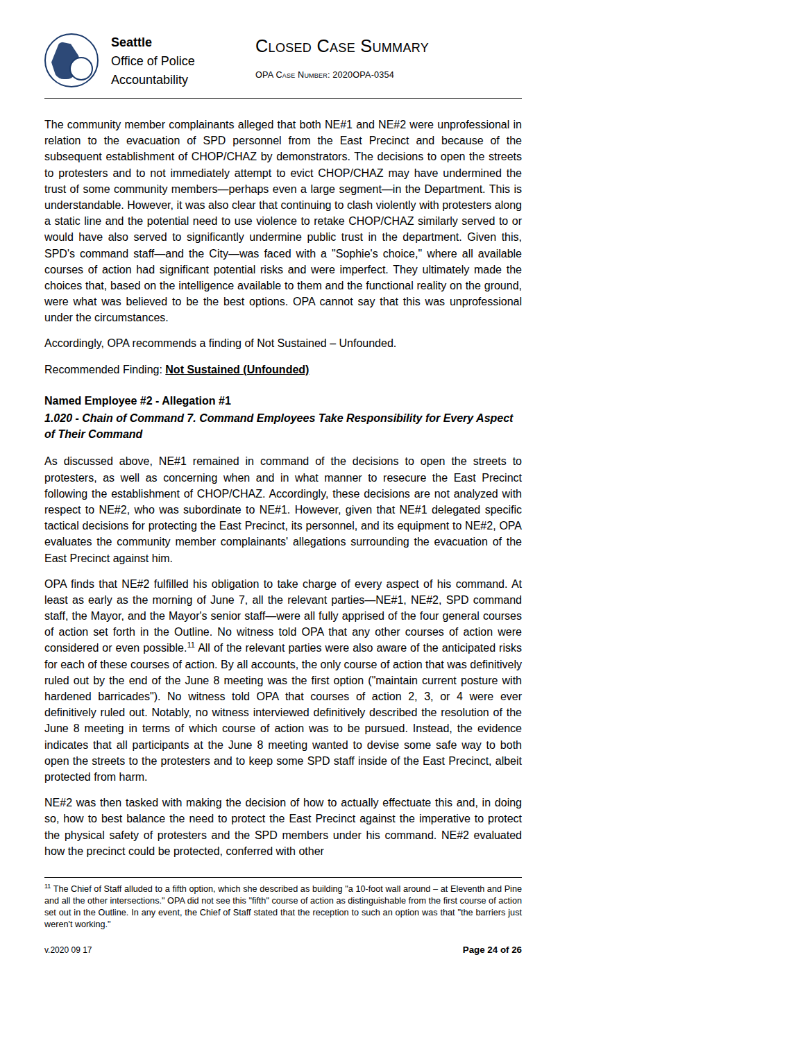Seattle
Office of Police
Accountability
Closed Case Summary
OPA Case Number: 2020OPA-0354
The community member complainants alleged that both NE#1 and NE#2 were unprofessional in relation to the evacuation of SPD personnel from the East Precinct and because of the subsequent establishment of CHOP/CHAZ by demonstrators. The decisions to open the streets to protesters and to not immediately attempt to evict CHOP/CHAZ may have undermined the trust of some community members—perhaps even a large segment—in the Department. This is understandable. However, it was also clear that continuing to clash violently with protesters along a static line and the potential need to use violence to retake CHOP/CHAZ similarly served to or would have also served to significantly undermine public trust in the department. Given this, SPD's command staff—and the City—was faced with a "Sophie's choice," where all available courses of action had significant potential risks and were imperfect. They ultimately made the choices that, based on the intelligence available to them and the functional reality on the ground, were what was believed to be the best options. OPA cannot say that this was unprofessional under the circumstances.
Accordingly, OPA recommends a finding of Not Sustained – Unfounded.
Recommended Finding: Not Sustained (Unfounded)
Named Employee #2 - Allegation #1
1.020 - Chain of Command 7. Command Employees Take Responsibility for Every Aspect of Their Command
As discussed above, NE#1 remained in command of the decisions to open the streets to protesters, as well as concerning when and in what manner to resecure the East Precinct following the establishment of CHOP/CHAZ. Accordingly, these decisions are not analyzed with respect to NE#2, who was subordinate to NE#1. However, given that NE#1 delegated specific tactical decisions for protecting the East Precinct, its personnel, and its equipment to NE#2, OPA evaluates the community member complainants' allegations surrounding the evacuation of the East Precinct against him.
OPA finds that NE#2 fulfilled his obligation to take charge of every aspect of his command. At least as early as the morning of June 7, all the relevant parties—NE#1, NE#2, SPD command staff, the Mayor, and the Mayor's senior staff—were all fully apprised of the four general courses of action set forth in the Outline. No witness told OPA that any other courses of action were considered or even possible.11 All of the relevant parties were also aware of the anticipated risks for each of these courses of action. By all accounts, the only course of action that was definitively ruled out by the end of the June 8 meeting was the first option ("maintain current posture with hardened barricades"). No witness told OPA that courses of action 2, 3, or 4 were ever definitively ruled out. Notably, no witness interviewed definitively described the resolution of the June 8 meeting in terms of which course of action was to be pursued. Instead, the evidence indicates that all participants at the June 8 meeting wanted to devise some safe way to both open the streets to the protesters and to keep some SPD staff inside of the East Precinct, albeit protected from harm.
NE#2 was then tasked with making the decision of how to actually effectuate this and, in doing so, how to best balance the need to protect the East Precinct against the imperative to protect the physical safety of protesters and the SPD members under his command. NE#2 evaluated how the precinct could be protected, conferred with other
11 The Chief of Staff alluded to a fifth option, which she described as building "a 10-foot wall around – at Eleventh and Pine and all the other intersections." OPA did not see this "fifth" course of action as distinguishable from the first course of action set out in the Outline. In any event, the Chief of Staff stated that the reception to such an option was that "the barriers just weren't working."
v.2020 09 17
Page 24 of 26